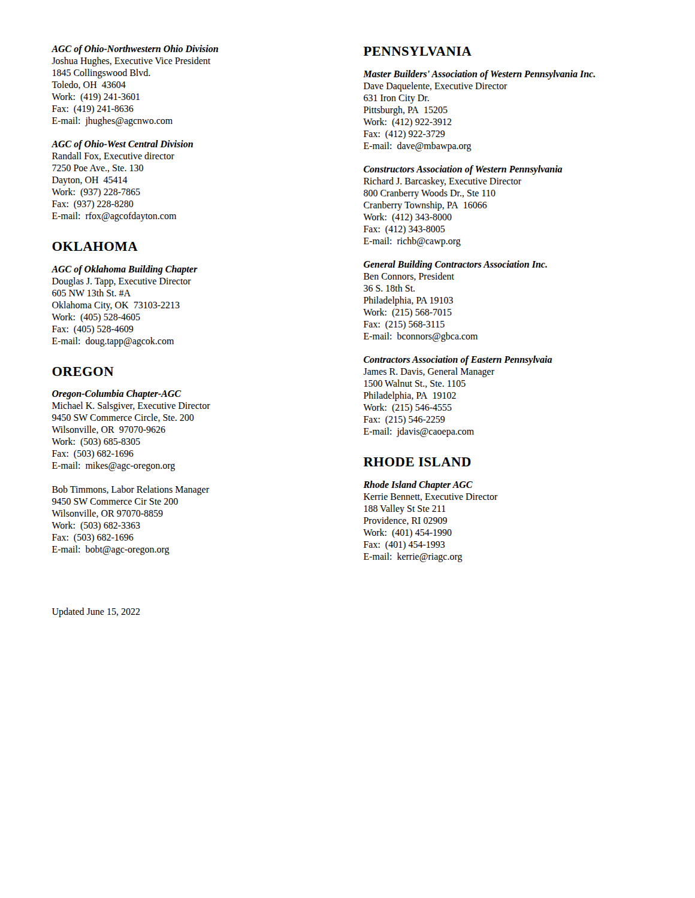AGC of Ohio-Northwestern Ohio Division
Joshua Hughes, Executive Vice President
1845 Collingswood Blvd.
Toledo, OH 43604
Work: (419) 241-3601
Fax: (419) 241-8636
E-mail: jhughes@agcnwo.com
AGC of Ohio-West Central Division
Randall Fox, Executive director
7250 Poe Ave., Ste. 130
Dayton, OH 45414
Work: (937) 228-7865
Fax: (937) 228-8280
E-mail: rfox@agcofdayton.com
OKLAHOMA
AGC of Oklahoma Building Chapter
Douglas J. Tapp, Executive Director
605 NW 13th St. #A
Oklahoma City, OK 73103-2213
Work: (405) 528-4605
Fax: (405) 528-4609
E-mail: doug.tapp@agcok.com
OREGON
Oregon-Columbia Chapter-AGC
Michael K. Salsgiver, Executive Director
9450 SW Commerce Circle, Ste. 200
Wilsonville, OR 97070-9626
Work: (503) 685-8305
Fax: (503) 682-1696
E-mail: mikes@agc-oregon.org
Bob Timmons, Labor Relations Manager
9450 SW Commerce Cir Ste 200
Wilsonville, OR 97070-8859
Work: (503) 682-3363
Fax: (503) 682-1696
E-mail: bobt@agc-oregon.org
PENNSYLVANIA
Master Builders' Association of Western Pennsylvania Inc.
Dave Daquelente, Executive Director
631 Iron City Dr.
Pittsburgh, PA 15205
Work: (412) 922-3912
Fax: (412) 922-3729
E-mail: dave@mbawpa.org
Constructors Association of Western Pennsylvania
Richard J. Barcaskey, Executive Director
800 Cranberry Woods Dr., Ste 110
Cranberry Township, PA 16066
Work: (412) 343-8000
Fax: (412) 343-8005
E-mail: richb@cawp.org
General Building Contractors Association Inc.
Ben Connors, President
36 S. 18th St.
Philadelphia, PA 19103
Work: (215) 568-7015
Fax: (215) 568-3115
E-mail: bconnors@gbca.com
Contractors Association of Eastern Pennsylvaia
James R. Davis, General Manager
1500 Walnut St., Ste. 1105
Philadelphia, PA 19102
Work: (215) 546-4555
Fax: (215) 546-2259
E-mail: jdavis@caoepa.com
RHODE ISLAND
Rhode Island Chapter AGC
Kerrie Bennett, Executive Director
188 Valley St Ste 211
Providence, RI 02909
Work: (401) 454-1990
Fax: (401) 454-1993
E-mail: kerrie@riagc.org
Updated June 15, 2022